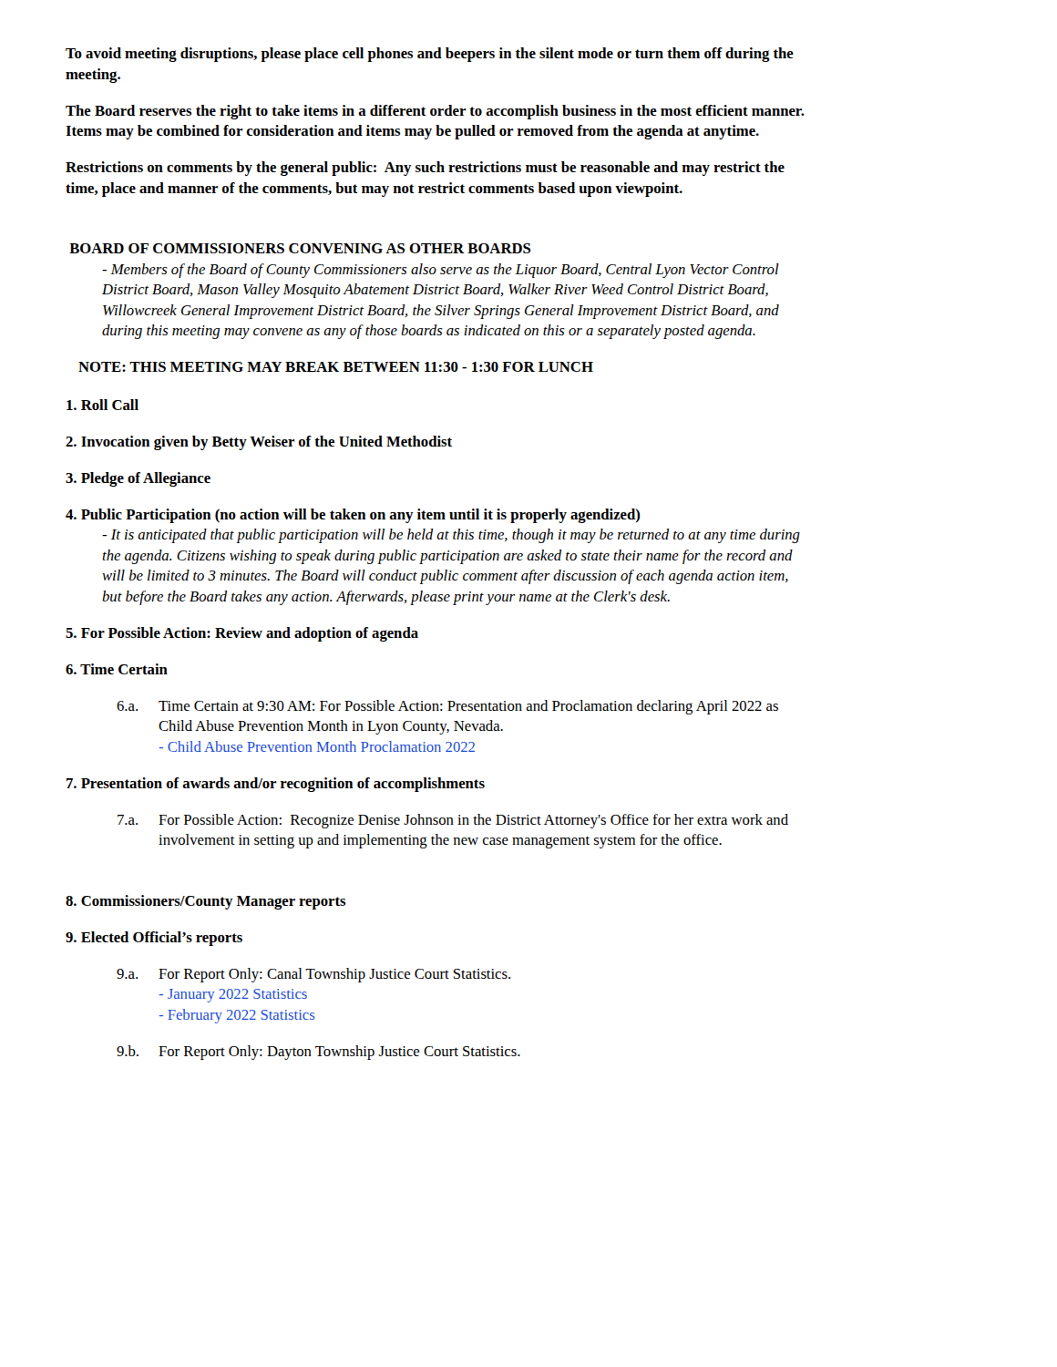To avoid meeting disruptions, please place cell phones and beepers in the silent mode or turn them off during the meeting.
The Board reserves the right to take items in a different order to accomplish business in the most efficient manner. Items may be combined for consideration and items may be pulled or removed from the agenda at anytime.
Restrictions on comments by the general public: Any such restrictions must be reasonable and may restrict the time, place and manner of the comments, but may not restrict comments based upon viewpoint.
BOARD OF COMMISSIONERS CONVENING AS OTHER BOARDS - Members of the Board of County Commissioners also serve as the Liquor Board, Central Lyon Vector Control District Board, Mason Valley Mosquito Abatement District Board, Walker River Weed Control District Board, Willowcreek General Improvement District Board, the Silver Springs General Improvement District Board, and during this meeting may convene as any of those boards as indicated on this or a separately posted agenda.
NOTE: THIS MEETING MAY BREAK BETWEEN 11:30 - 1:30 FOR LUNCH
1. Roll Call
2. Invocation given by Betty Weiser of the United Methodist
3. Pledge of Allegiance
4. Public Participation (no action will be taken on any item until it is properly agendized) - It is anticipated that public participation will be held at this time, though it may be returned to at any time during the agenda. Citizens wishing to speak during public participation are asked to state their name for the record and will be limited to 3 minutes. The Board will conduct public comment after discussion of each agenda action item, but before the Board takes any action. Afterwards, please print your name at the Clerk's desk.
5. For Possible Action: Review and adoption of agenda
6. Time Certain
6.a.
Time Certain at 9:30 AM: For Possible Action: Presentation and Proclamation declaring April 2022 as Child Abuse Prevention Month in Lyon County, Nevada.
- Child Abuse Prevention Month Proclamation 2022
7. Presentation of awards and/or recognition of accomplishments
7.a.
For Possible Action: Recognize Denise Johnson in the District Attorney's Office for her extra work and involvement in setting up and implementing the new case management system for the office.
8. Commissioners/County Manager reports
9. Elected Official’s reports
9.a.
For Report Only: Canal Township Justice Court Statistics.
- January 2022 Statistics
- February 2022 Statistics
9.b.
For Report Only: Dayton Township Justice Court Statistics.